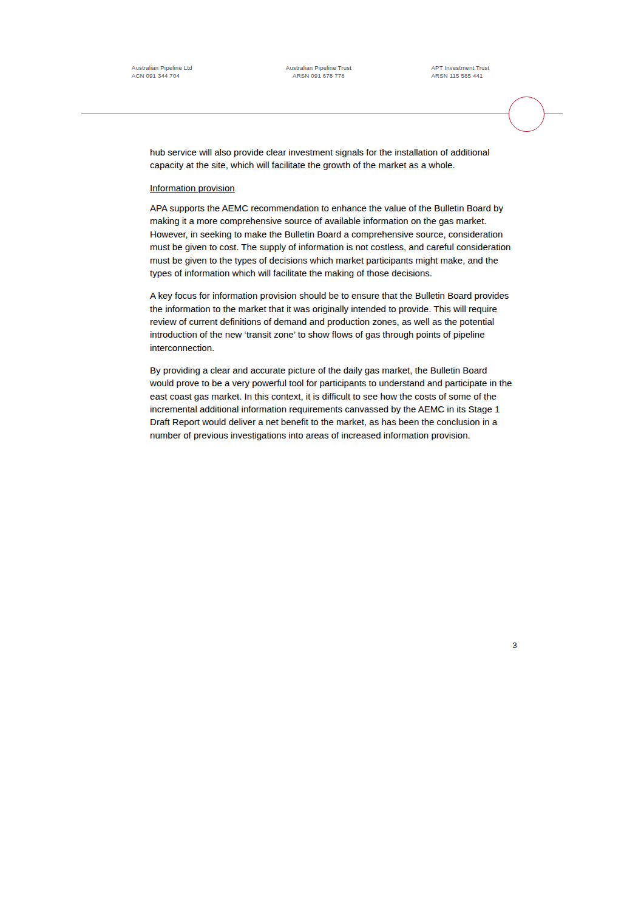Australian Pipeline Ltd ACN 091 344 704
Australian Pipeline Trust ARSN 091 678 778
APT Investment Trust ARSN 115 585 441
hub service will also provide clear investment signals for the installation of additional capacity at the site, which will facilitate the growth of the market as a whole.
Information provision
APA supports the AEMC recommendation to enhance the value of the Bulletin Board by making it a more comprehensive source of available information on the gas market. However, in seeking to make the Bulletin Board a comprehensive source, consideration must be given to cost. The supply of information is not costless, and careful consideration must be given to the types of decisions which market participants might make, and the types of information which will facilitate the making of those decisions.
A key focus for information provision should be to ensure that the Bulletin Board provides the information to the market that it was originally intended to provide. This will require review of current definitions of demand and production zones, as well as the potential introduction of the new ‘transit zone’ to show flows of gas through points of pipeline interconnection.
By providing a clear and accurate picture of the daily gas market, the Bulletin Board would prove to be a very powerful tool for participants to understand and participate in the east coast gas market. In this context, it is difficult to see how the costs of some of the incremental additional information requirements canvassed by the AEMC in its Stage 1 Draft Report would deliver a net benefit to the market, as has been the conclusion in a number of previous investigations into areas of increased information provision.
3